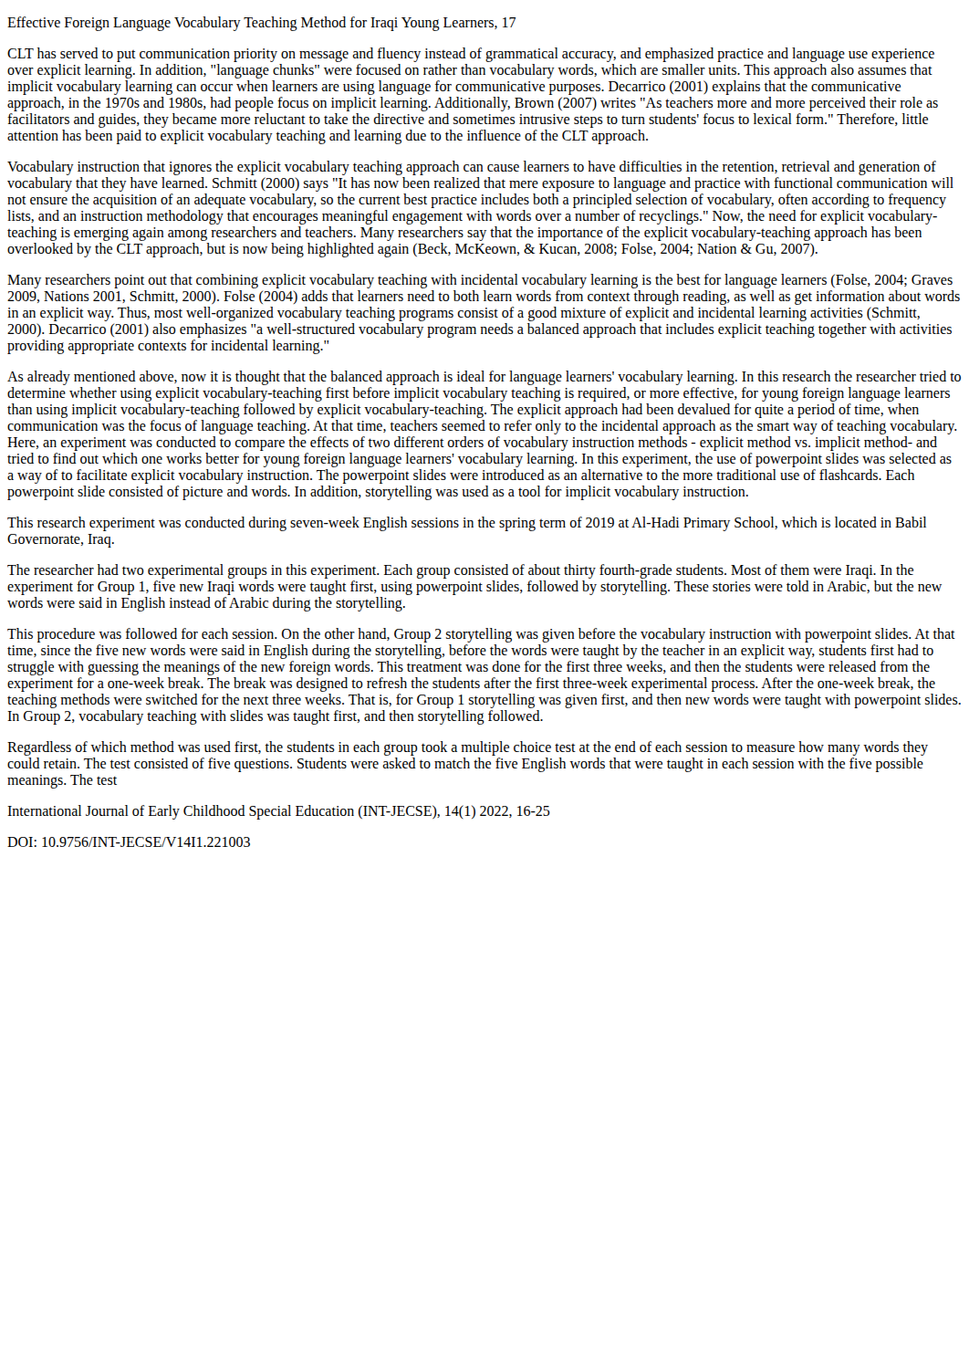Effective Foreign Language Vocabulary Teaching Method for Iraqi Young Learners, 17
CLT has served to put communication priority on message and fluency instead of grammatical accuracy, and emphasized practice and language use experience over explicit learning. In addition, "language chunks" were focused on rather than vocabulary words, which are smaller units. This approach also assumes that implicit vocabulary learning can occur when learners are using language for communicative purposes. Decarrico (2001) explains that the communicative approach, in the 1970s and 1980s, had people focus on implicit learning. Additionally, Brown (2007) writes "As teachers more and more perceived their role as facilitators and guides, they became more reluctant to take the directive and sometimes intrusive steps to turn students' focus to lexical form." Therefore, little attention has been paid to explicit vocabulary teaching and learning due to the influence of the CLT approach.
Vocabulary instruction that ignores the explicit vocabulary teaching approach can cause learners to have difficulties in the retention, retrieval and generation of vocabulary that they have learned. Schmitt (2000) says "It has now been realized that mere exposure to language and practice with functional communication will not ensure the acquisition of an adequate vocabulary, so the current best practice includes both a principled selection of vocabulary, often according to frequency lists, and an instruction methodology that encourages meaningful engagement with words over a number of recyclings." Now, the need for explicit vocabulary-teaching is emerging again among researchers and teachers. Many researchers say that the importance of the explicit vocabulary-teaching approach has been overlooked by the CLT approach, but is now being highlighted again (Beck, McKeown, & Kucan, 2008; Folse, 2004; Nation & Gu, 2007).
Many researchers point out that combining explicit vocabulary teaching with incidental vocabulary learning is the best for language learners (Folse, 2004; Graves 2009, Nations 2001, Schmitt, 2000). Folse (2004) adds that learners need to both learn words from context through reading, as well as get information about words in an explicit way. Thus, most well-organized vocabulary teaching programs consist of a good mixture of explicit and incidental learning activities (Schmitt, 2000). Decarrico (2001) also emphasizes "a well-structured vocabulary program needs a balanced approach that includes explicit teaching together with activities providing appropriate contexts for incidental learning."
As already mentioned above, now it is thought that the balanced approach is ideal for language learners' vocabulary learning. In this research the researcher tried to determine whether using explicit vocabulary-teaching first before implicit vocabulary teaching is required, or more effective, for young foreign language learners than using implicit vocabulary-teaching followed by explicit vocabulary-teaching. The explicit approach had been devalued for quite a period of time, when communication was the focus of language teaching. At that time, teachers seemed to refer only to the incidental approach as the smart way of teaching vocabulary. Here, an experiment was conducted to compare the effects of two different orders of vocabulary instruction methods - explicit method vs. implicit method- and tried to find out which one works better for young foreign language learners' vocabulary learning. In this experiment, the use of powerpoint slides was selected as a way of to facilitate explicit vocabulary instruction. The powerpoint slides were introduced as an alternative to the more traditional use of flashcards. Each powerpoint slide consisted of picture and words. In addition, storytelling was used as a tool for implicit vocabulary instruction.
This research experiment was conducted during seven-week English sessions in the spring term of 2019 at Al-Hadi Primary School, which is located in Babil Governorate, Iraq.
The researcher had two experimental groups in this experiment. Each group consisted of about thirty fourth-grade students. Most of them were Iraqi. In the experiment for Group 1, five new Iraqi words were taught first, using powerpoint slides, followed by storytelling. These stories were told in Arabic, but the new words were said in English instead of Arabic during the storytelling.
This procedure was followed for each session. On the other hand, Group 2 storytelling was given before the vocabulary instruction with powerpoint slides. At that time, since the five new words were said in English during the storytelling, before the words were taught by the teacher in an explicit way, students first had to struggle with guessing the meanings of the new foreign words. This treatment was done for the first three weeks, and then the students were released from the experiment for a one-week break. The break was designed to refresh the students after the first three-week experimental process. After the one-week break, the teaching methods were switched for the next three weeks. That is, for Group 1 storytelling was given first, and then new words were taught with powerpoint slides. In Group 2, vocabulary teaching with slides was taught first, and then storytelling followed.
Regardless of which method was used first, the students in each group took a multiple choice test at the end of each session to measure how many words they could retain. The test consisted of five questions. Students were asked to match the five English words that were taught in each session with the five possible meanings. The test
International Journal of Early Childhood Special Education (INT-JECSE), 14(1) 2022, 16-25
DOI: 10.9756/INT-JECSE/V14I1.221003